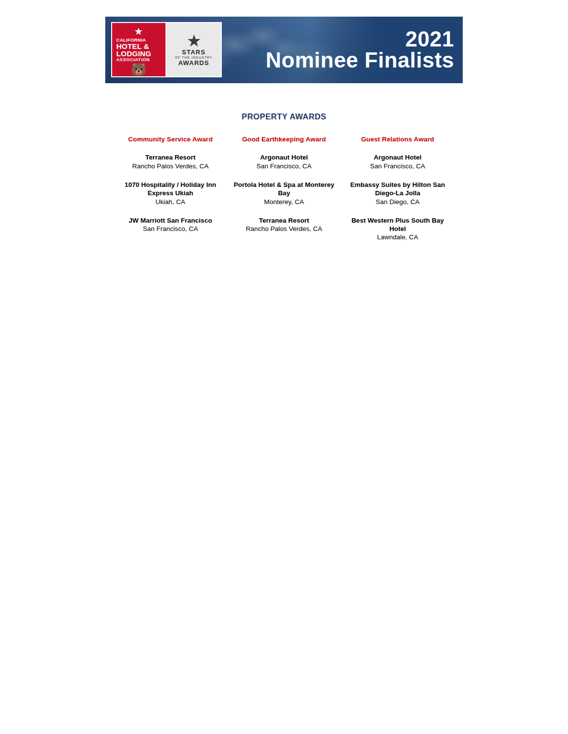★
CALIFORNIA HOTEL & LODGING ASSOCIATION
🐻
★
STARS
of the industry
AWARDS
2021
Nominee Finalists
PROPERTY AWARDS
Community Service Award
Terranea Resort
Rancho Palos Verdes, CA
1070 Hospitality / Holiday Inn Express Ukiah
Ukiah, CA
JW Marriott San Francisco
San Francisco, CA
Good Earthkeeping Award
Argonaut Hotel
San Francisco, CA
Portola Hotel & Spa at Monterey Bay
Monterey, CA
Terranea Resort
Rancho Palos Verdes, CA
Guest Relations Award
Argonaut Hotel
San Francisco, CA
Embassy Suites by Hilton San Diego-La Jolla
San Diego, CA
Best Western Plus South Bay Hotel
Lawndale, CA